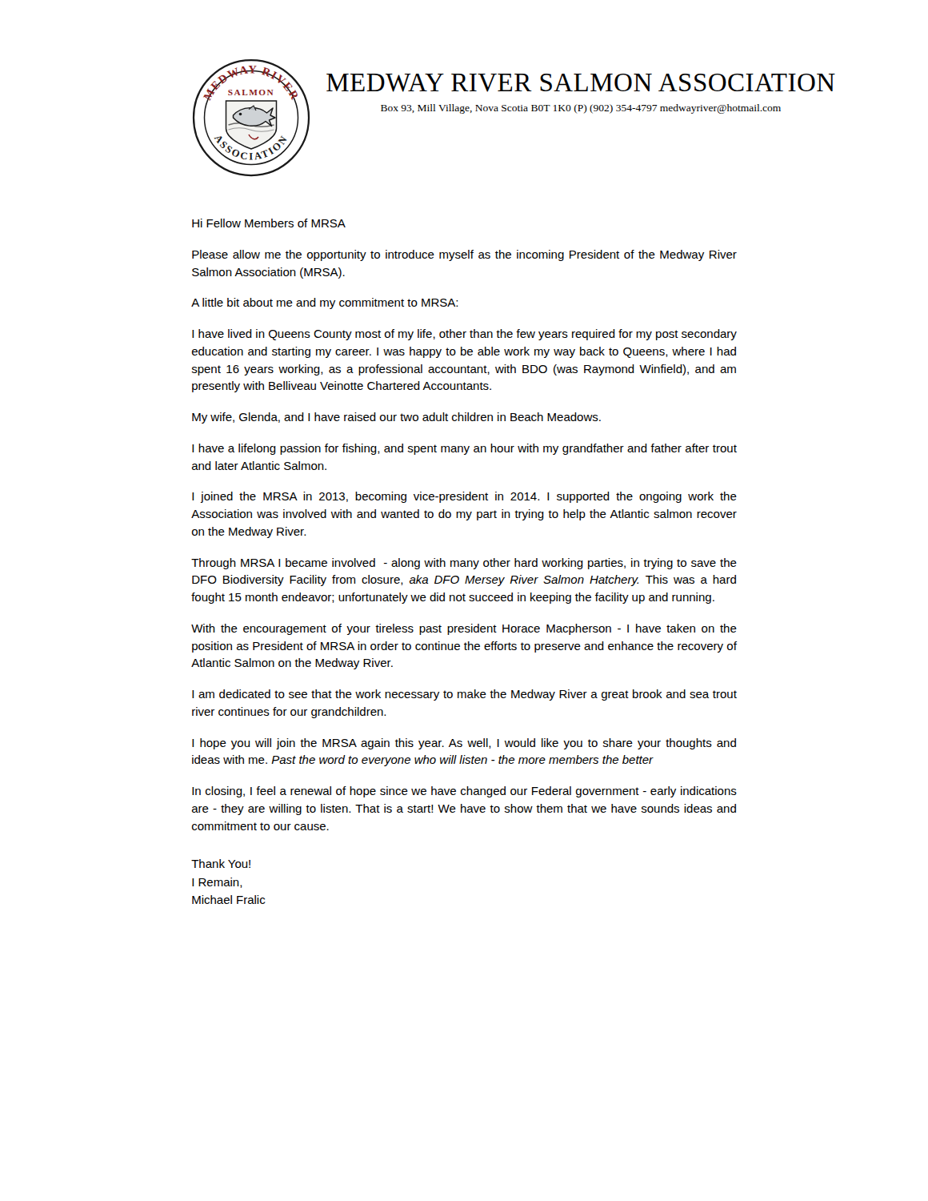MEDWAY RIVER ASSOCIATION SALMON
MEDWAY RIVER SALMON ASSOCIATION
Box 93, Mill Village, Nova Scotia B0T 1K0 (P) (902) 354-4797 medwayriver@hotmail.com
Hi Fellow Members of MRSA
Please allow me the opportunity to introduce myself as the incoming President of the Medway River Salmon Association (MRSA).
A little bit about me and my commitment to MRSA:
I have lived in Queens County most of my life, other than the few years required for my post secondary education and starting my career. I was happy to be able work my way back to Queens, where I had spent 16 years working, as a professional accountant, with BDO (was Raymond Winfield), and am presently with Belliveau Veinotte Chartered Accountants.
My wife, Glenda, and I have raised our two adult children in Beach Meadows.
I have a lifelong passion for fishing, and spent many an hour with my grandfather and father after trout and later Atlantic Salmon.
I joined the MRSA in 2013, becoming vice-president in 2014. I supported the ongoing work the Association was involved with and wanted to do my part in trying to help the Atlantic salmon recover on the Medway River.
Through MRSA I became involved - along with many other hard working parties, in trying to save the DFO Biodiversity Facility from closure, aka DFO Mersey River Salmon Hatchery. This was a hard fought 15 month endeavor; unfortunately we did not succeed in keeping the facility up and running.
With the encouragement of your tireless past president Horace Macpherson - I have taken on the position as President of MRSA in order to continue the efforts to preserve and enhance the recovery of Atlantic Salmon on the Medway River.
I am dedicated to see that the work necessary to make the Medway River a great brook and sea trout river continues for our grandchildren.
I hope you will join the MRSA again this year. As well, I would like you to share your thoughts and ideas with me. Past the word to everyone who will listen - the more members the better
In closing, I feel a renewal of hope since we have changed our Federal government - early indications are - they are willing to listen. That is a start! We have to show them that we have sounds ideas and commitment to our cause.
Thank You!
I Remain,
Michael Fralic